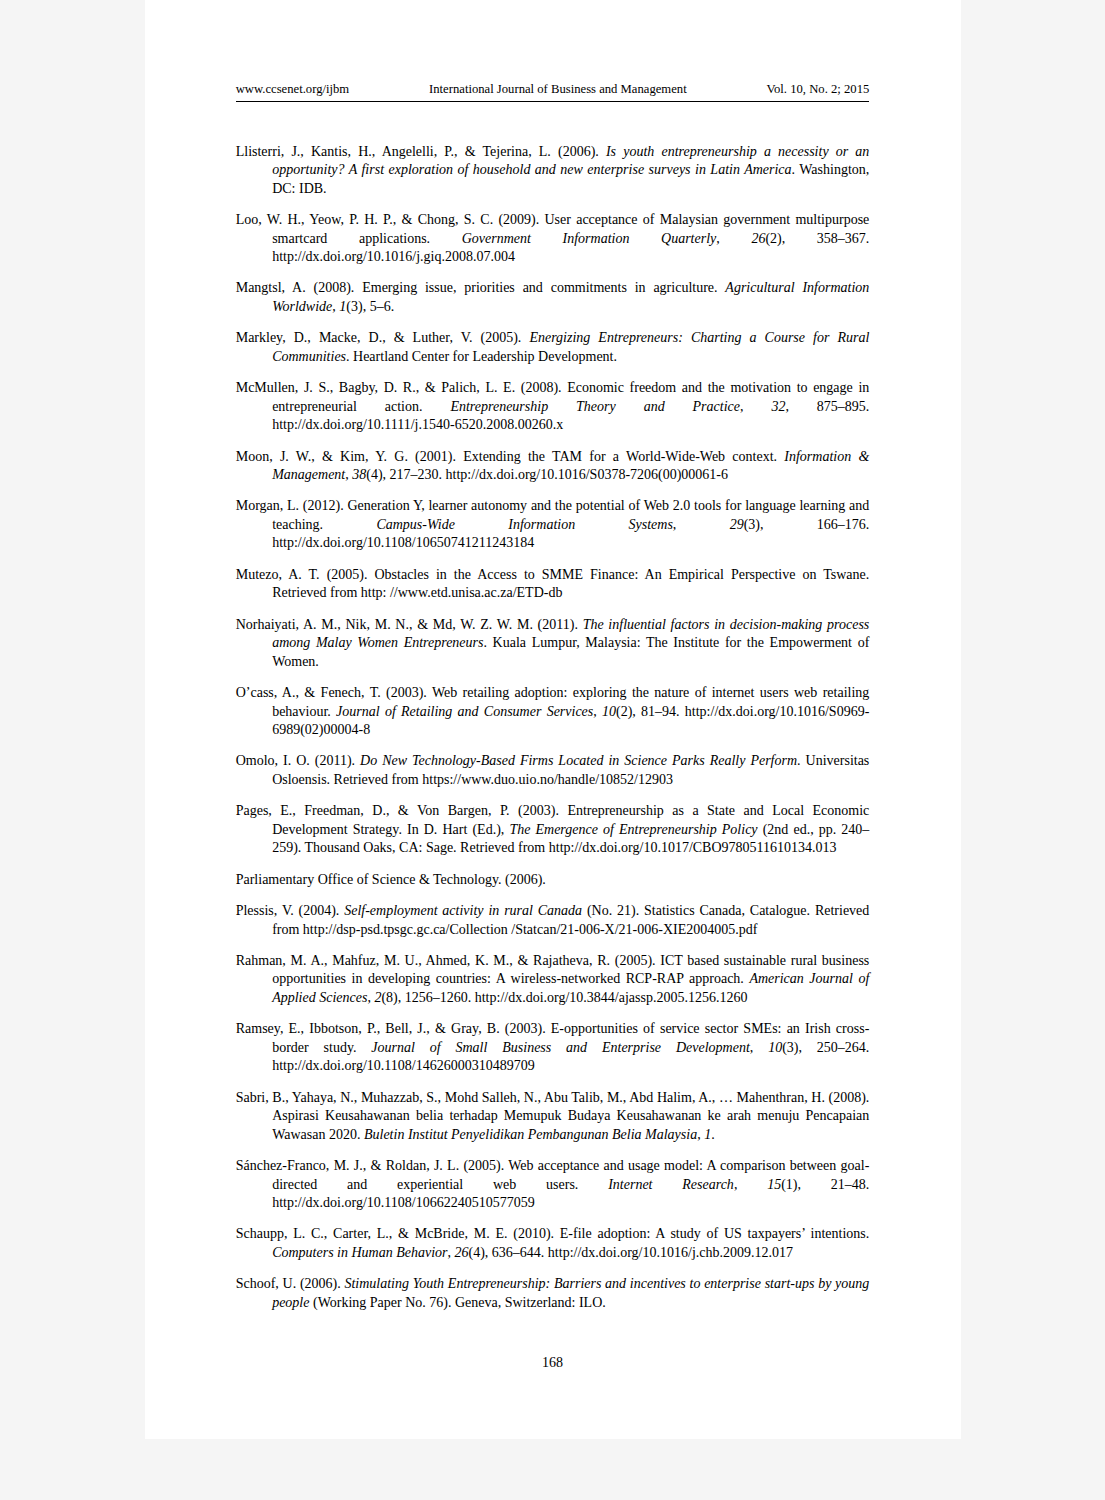www.ccsenet.org/ijbm International Journal of Business and Management Vol. 10, No. 2; 2015
Llisterri, J., Kantis, H., Angelelli, P., & Tejerina, L. (2006). Is youth entrepreneurship a necessity or an opportunity? A first exploration of household and new enterprise surveys in Latin America. Washington, DC: IDB.
Loo, W. H., Yeow, P. H. P., & Chong, S. C. (2009). User acceptance of Malaysian government multipurpose smartcard applications. Government Information Quarterly, 26(2), 358–367. http://dx.doi.org/10.1016/j.giq.2008.07.004
Mangtsl, A. (2008). Emerging issue, priorities and commitments in agriculture. Agricultural Information Worldwide, 1(3), 5–6.
Markley, D., Macke, D., & Luther, V. (2005). Energizing Entrepreneurs: Charting a Course for Rural Communities. Heartland Center for Leadership Development.
McMullen, J. S., Bagby, D. R., & Palich, L. E. (2008). Economic freedom and the motivation to engage in entrepreneurial action. Entrepreneurship Theory and Practice, 32, 875–895. http://dx.doi.org/10.1111/j.1540-6520.2008.00260.x
Moon, J. W., & Kim, Y. G. (2001). Extending the TAM for a World-Wide-Web context. Information & Management, 38(4), 217–230. http://dx.doi.org/10.1016/S0378-7206(00)00061-6
Morgan, L. (2012). Generation Y, learner autonomy and the potential of Web 2.0 tools for language learning and teaching. Campus-Wide Information Systems, 29(3), 166–176. http://dx.doi.org/10.1108/10650741211243184
Mutezo, A. T. (2005). Obstacles in the Access to SMME Finance: An Empirical Perspective on Tswane. Retrieved from http: //www.etd.unisa.ac.za/ETD-db
Norhaiyati, A. M., Nik, M. N., & Md, W. Z. W. M. (2011). The influential factors in decision-making process among Malay Women Entrepreneurs. Kuala Lumpur, Malaysia: The Institute for the Empowerment of Women.
O’cass, A., & Fenech, T. (2003). Web retailing adoption: exploring the nature of internet users web retailing behaviour. Journal of Retailing and Consumer Services, 10(2), 81–94. http://dx.doi.org/10.1016/S0969-6989(02)00004-8
Omolo, I. O. (2011). Do New Technology-Based Firms Located in Science Parks Really Perform. Universitas Osloensis. Retrieved from https://www.duo.uio.no/handle/10852/12903
Pages, E., Freedman, D., & Von Bargen, P. (2003). Entrepreneurship as a State and Local Economic Development Strategy. In D. Hart (Ed.), The Emergence of Entrepreneurship Policy (2nd ed., pp. 240–259). Thousand Oaks, CA: Sage. Retrieved from http://dx.doi.org/10.1017/CBO9780511610134.013
Parliamentary Office of Science & Technology. (2006).
Plessis, V. (2004). Self-employment activity in rural Canada (No. 21). Statistics Canada, Catalogue. Retrieved from http://dsp-psd.tpsgc.gc.ca/Collection /Statcan/21-006-X/21-006-XIE2004005.pdf
Rahman, M. A., Mahfuz, M. U., Ahmed, K. M., & Rajatheva, R. (2005). ICT based sustainable rural business opportunities in developing countries: A wireless-networked RCP-RAP approach. American Journal of Applied Sciences, 2(8), 1256–1260. http://dx.doi.org/10.3844/ajassp.2005.1256.1260
Ramsey, E., Ibbotson, P., Bell, J., & Gray, B. (2003). E-opportunities of service sector SMEs: an Irish cross-border study. Journal of Small Business and Enterprise Development, 10(3), 250–264. http://dx.doi.org/10.1108/14626000310489709
Sabri, B., Yahaya, N., Muhazzab, S., Mohd Salleh, N., Abu Talib, M., Abd Halim, A., … Mahenthran, H. (2008). Aspirasi Keusahawanan belia terhadap Memupuk Budaya Keusahawanan ke arah menuju Pencapaian Wawasan 2020. Buletin Institut Penyelidikan Pembangunan Belia Malaysia, 1.
Sánchez-Franco, M. J., & Roldan, J. L. (2005). Web acceptance and usage model: A comparison between goal-directed and experiential web users. Internet Research, 15(1), 21–48. http://dx.doi.org/10.1108/10662240510577059
Schaupp, L. C., Carter, L., & McBride, M. E. (2010). E-file adoption: A study of US taxpayers’ intentions. Computers in Human Behavior, 26(4), 636–644. http://dx.doi.org/10.1016/j.chb.2009.12.017
Schoof, U. (2006). Stimulating Youth Entrepreneurship: Barriers and incentives to enterprise start-ups by young people (Working Paper No. 76). Geneva, Switzerland: ILO.
168